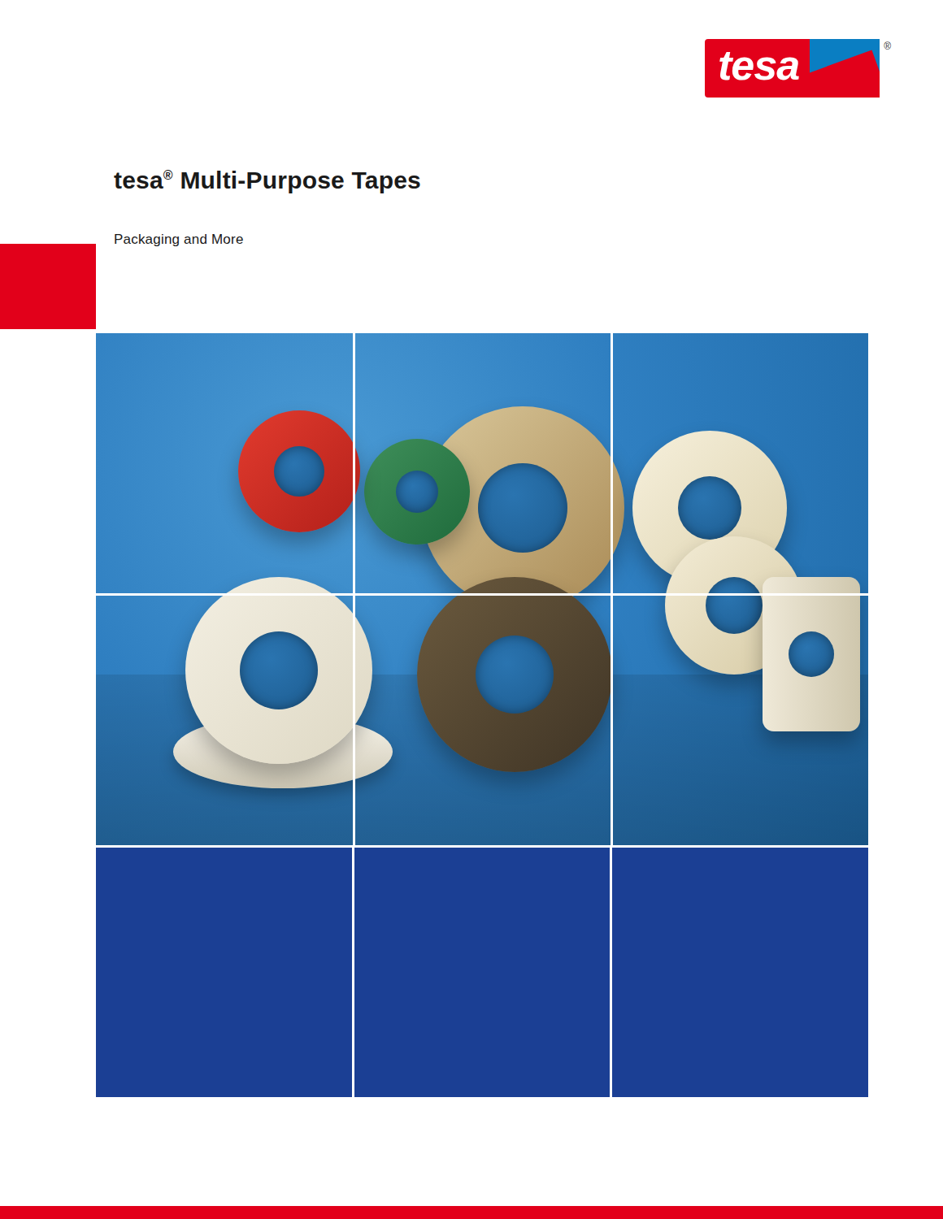tesa
®
tesa® Multi-Purpose Tapes
Packaging and More